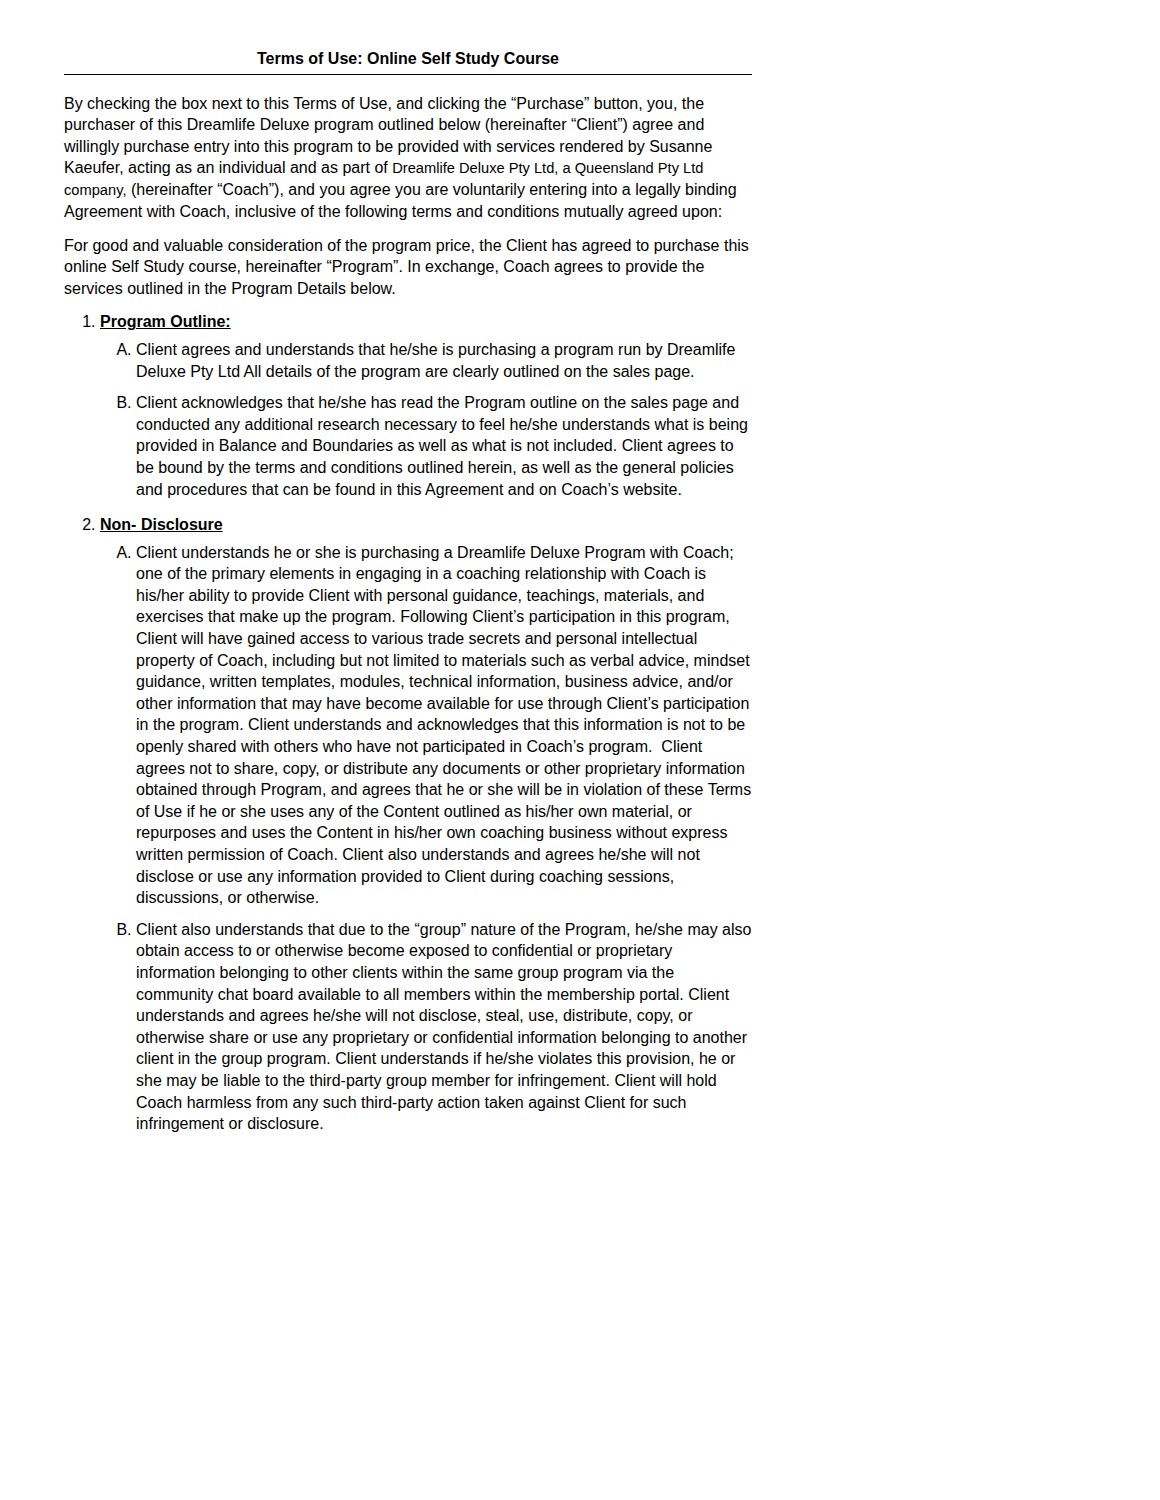Terms of Use: Online Self Study Course
By checking the box next to this Terms of Use, and clicking the “Purchase” button, you, the purchaser of this Dreamlife Deluxe program outlined below (hereinafter “Client”) agree and willingly purchase entry into this program to be provided with services rendered by Susanne Kaeufer, acting as an individual and as part of Dreamlife Deluxe Pty Ltd, a Queensland Pty Ltd company, (hereinafter “Coach”), and you agree you are voluntarily entering into a legally binding Agreement with Coach, inclusive of the following terms and conditions mutually agreed upon:
For good and valuable consideration of the program price, the Client has agreed to purchase this online Self Study course, hereinafter “Program”. In exchange, Coach agrees to provide the services outlined in the Program Details below.
Program Outline:
Client agrees and understands that he/she is purchasing a program run by Dreamlife Deluxe Pty Ltd All details of the program are clearly outlined on the sales page.
Client acknowledges that he/she has read the Program outline on the sales page and conducted any additional research necessary to feel he/she understands what is being provided in Balance and Boundaries as well as what is not included. Client agrees to be bound by the terms and conditions outlined herein, as well as the general policies and procedures that can be found in this Agreement and on Coach’s website.
Non- Disclosure
Client understands he or she is purchasing a Dreamlife Deluxe Program with Coach; one of the primary elements in engaging in a coaching relationship with Coach is his/her ability to provide Client with personal guidance, teachings, materials, and exercises that make up the program. Following Client’s participation in this program, Client will have gained access to various trade secrets and personal intellectual property of Coach, including but not limited to materials such as verbal advice, mindset guidance, written templates, modules, technical information, business advice, and/or other information that may have become available for use through Client’s participation in the program. Client understands and acknowledges that this information is not to be openly shared with others who have not participated in Coach’s program. Client agrees not to share, copy, or distribute any documents or other proprietary information obtained through Program, and agrees that he or she will be in violation of these Terms of Use if he or she uses any of the Content outlined as his/her own material, or repurposes and uses the Content in his/her own coaching business without express written permission of Coach. Client also understands and agrees he/she will not disclose or use any information provided to Client during coaching sessions, discussions, or otherwise.
Client also understands that due to the “group” nature of the Program, he/she may also obtain access to or otherwise become exposed to confidential or proprietary information belonging to other clients within the same group program via the community chat board available to all members within the membership portal. Client understands and agrees he/she will not disclose, steal, use, distribute, copy, or otherwise share or use any proprietary or confidential information belonging to another client in the group program. Client understands if he/she violates this provision, he or she may be liable to the third-party group member for infringement. Client will hold Coach harmless from any such third-party action taken against Client for such infringement or disclosure.